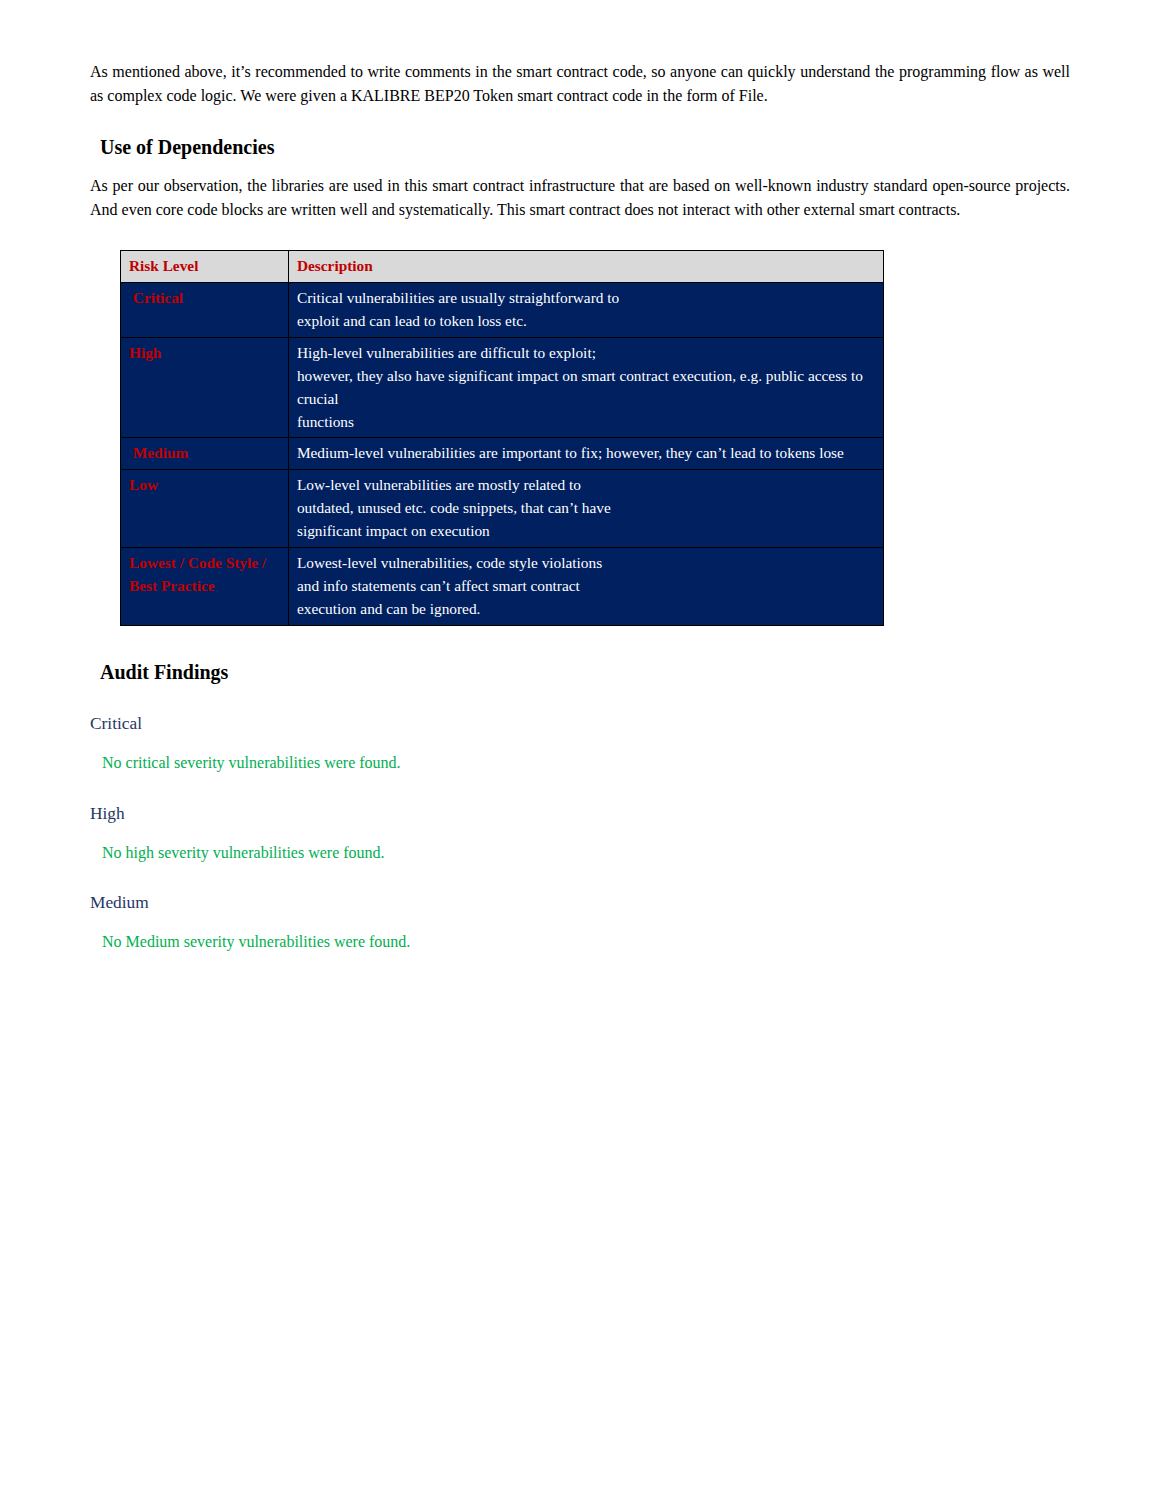As mentioned above, it’s recommended to write comments in the smart contract code, so anyone can quickly understand the programming flow as well as complex code logic. We were given a KALIBRE BEP20 Token smart contract code in the form of File.
Use of Dependencies
As per our observation, the libraries are used in this smart contract infrastructure that are based on well-known industry standard open-source projects. And even core code blocks are written well and systematically. This smart contract does not interact with other external smart contracts.
| Risk Level | Description |
| --- | --- |
| Critical | Critical vulnerabilities are usually straightforward to exploit and can lead to token loss etc. |
| High | High-level vulnerabilities are difficult to exploit; however, they also have significant impact on smart contract execution, e.g. public access to crucial functions |
| Medium | Medium-level vulnerabilities are important to fix; however, they can’t lead to tokens lose |
| Low | Low-level vulnerabilities are mostly related to outdated, unused etc. code snippets, that can’t have significant impact on execution |
| Lowest / Code Style / Best Practice | Lowest-level vulnerabilities, code style violations and info statements can’t affect smart contract execution and can be ignored. |
Audit Findings
Critical
No critical severity vulnerabilities were found.
High
No high severity vulnerabilities were found.
Medium
No Medium severity vulnerabilities were found.